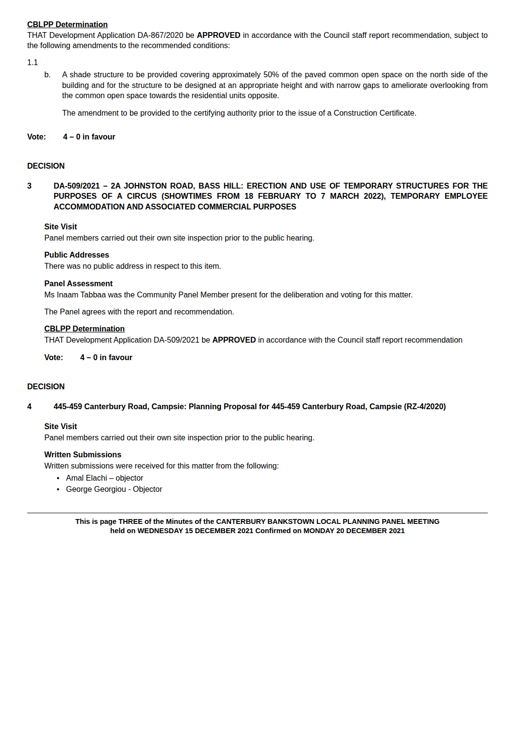CBLPP Determination
THAT Development Application DA-867/2020 be APPROVED in accordance with the Council staff report recommendation, subject to the following amendments to the recommended conditions:
1.1
b.
A shade structure to be provided covering approximately 50% of the paved common open space on the north side of the building and for the structure to be designed at an appropriate height and with narrow gaps to ameliorate overlooking from the common open space towards the residential units opposite.
The amendment to be provided to the certifying authority prior to the issue of a Construction Certificate.
Vote: 4 – 0 in favour
DECISION
3
DA-509/2021 – 2A JOHNSTON ROAD, BASS HILL: ERECTION AND USE OF TEMPORARY STRUCTURES FOR THE PURPOSES OF A CIRCUS (SHOWTIMES FROM 18 FEBRUARY TO 7 MARCH 2022), TEMPORARY EMPLOYEE ACCOMMODATION AND ASSOCIATED COMMERCIAL PURPOSES
Site Visit
Panel members carried out their own site inspection prior to the public hearing.
Public Addresses
There was no public address in respect to this item.
Panel Assessment
Ms Inaam Tabbaa was the Community Panel Member present for the deliberation and voting for this matter.
The Panel agrees with the report and recommendation.
CBLPP Determination
THAT Development Application DA-509/2021 be APPROVED in accordance with the Council staff report recommendation
Vote: 4 – 0 in favour
DECISION
4
445-459 Canterbury Road, Campsie: Planning Proposal for 445-459 Canterbury Road, Campsie (RZ-4/2020)
Site Visit
Panel members carried out their own site inspection prior to the public hearing.
Written Submissions
Written submissions were received for this matter from the following:
Amal Elachi – objector
George Georgiou - Objector
This is page THREE of the Minutes of the CANTERBURY BANKSTOWN LOCAL PLANNING PANEL MEETING
held on WEDNESDAY 15 DECEMBER 2021 Confirmed on MONDAY 20 DECEMBER 2021